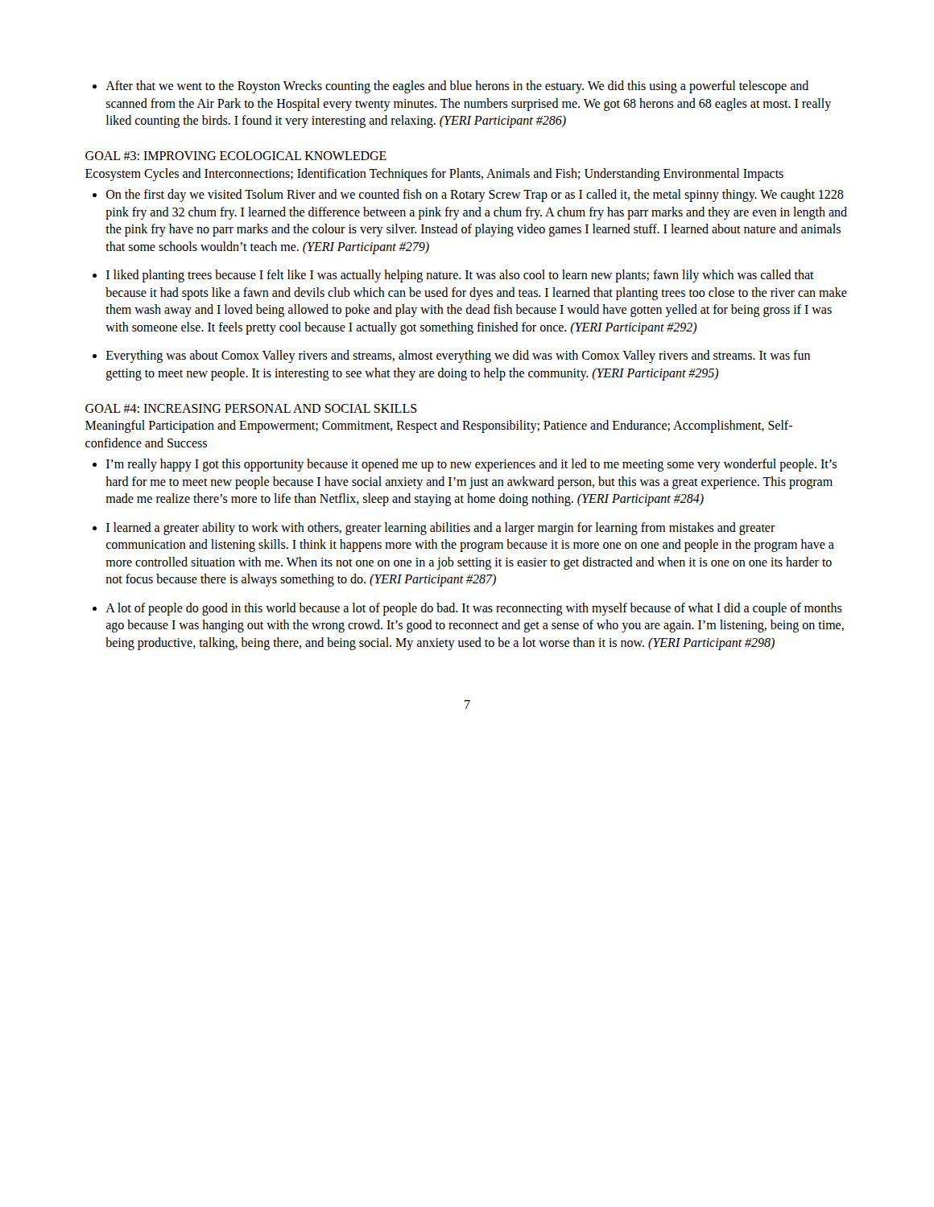After that we went to the Royston Wrecks counting the eagles and blue herons in the estuary. We did this using a powerful telescope and scanned from the Air Park to the Hospital every twenty minutes. The numbers surprised me. We got 68 herons and 68 eagles at most. I really liked counting the birds. I found it very interesting and relaxing. (YERI Participant #286)
GOAL #3: IMPROVING ECOLOGICAL KNOWLEDGE
Ecosystem Cycles and Interconnections; Identification Techniques for Plants, Animals and Fish; Understanding Environmental Impacts
On the first day we visited Tsolum River and we counted fish on a Rotary Screw Trap or as I called it, the metal spinny thingy. We caught 1228 pink fry and 32 chum fry. I learned the difference between a pink fry and a chum fry. A chum fry has parr marks and they are even in length and the pink fry have no parr marks and the colour is very silver. Instead of playing video games I learned stuff. I learned about nature and animals that some schools wouldn’t teach me. (YERI Participant #279)
I liked planting trees because I felt like I was actually helping nature. It was also cool to learn new plants; fawn lily which was called that because it had spots like a fawn and devils club which can be used for dyes and teas. I learned that planting trees too close to the river can make them wash away and I loved being allowed to poke and play with the dead fish because I would have gotten yelled at for being gross if I was with someone else. It feels pretty cool because I actually got something finished for once. (YERI Participant #292)
Everything was about Comox Valley rivers and streams, almost everything we did was with Comox Valley rivers and streams. It was fun getting to meet new people. It is interesting to see what they are doing to help the community. (YERI Participant #295)
GOAL #4: INCREASING PERSONAL AND SOCIAL SKILLS
Meaningful Participation and Empowerment; Commitment, Respect and Responsibility; Patience and Endurance; Accomplishment, Self-confidence and Success
I’m really happy I got this opportunity because it opened me up to new experiences and it led to me meeting some very wonderful people. It’s hard for me to meet new people because I have social anxiety and I’m just an awkward person, but this was a great experience. This program made me realize there’s more to life than Netflix, sleep and staying at home doing nothing. (YERI Participant #284)
I learned a greater ability to work with others, greater learning abilities and a larger margin for learning from mistakes and greater communication and listening skills. I think it happens more with the program because it is more one on one and people in the program have a more controlled situation with me. When its not one on one in a job setting it is easier to get distracted and when it is one on one its harder to not focus because there is always something to do. (YERI Participant #287)
A lot of people do good in this world because a lot of people do bad. It was reconnecting with myself because of what I did a couple of months ago because I was hanging out with the wrong crowd. It’s good to reconnect and get a sense of who you are again. I’m listening, being on time, being productive, talking, being there, and being social. My anxiety used to be a lot worse than it is now. (YERI Participant #298)
7